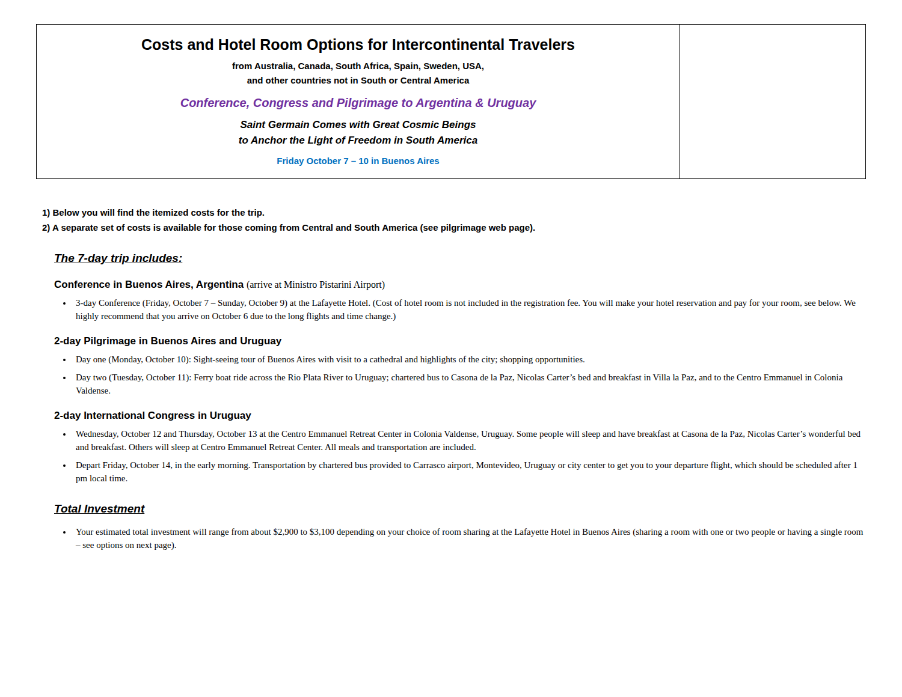Costs and Hotel Room Options for Intercontinental Travelers
from Australia, Canada, South Africa, Spain, Sweden, USA,
and other countries not in South or Central America
Conference, Congress and Pilgrimage to Argentina & Uruguay
Saint Germain Comes with Great Cosmic Beings
to Anchor the Light of Freedom in South America
Friday October 7 – 10 in Buenos Aires
1) Below you will find the itemized costs for the trip.
2) A separate set of costs is available for those coming from Central and South America (see pilgrimage web page).
The 7-day trip includes:
Conference in Buenos Aires, Argentina (arrive at Ministro Pistarini Airport)
3-day Conference (Friday, October 7 – Sunday, October 9) at the Lafayette Hotel. (Cost of hotel room is not included in the registration fee. You will make your hotel reservation and pay for your room, see below. We highly recommend that you arrive on October 6 due to the long flights and time change.)
2-day Pilgrimage in Buenos Aires and Uruguay
Day one (Monday, October 10): Sight-seeing tour of Buenos Aires with visit to a cathedral and highlights of the city; shopping opportunities.
Day two (Tuesday, October 11): Ferry boat ride across the Rio Plata River to Uruguay; chartered bus to Casona de la Paz, Nicolas Carter’s bed and breakfast in Villa la Paz, and to the Centro Emmanuel in Colonia Valdense.
2-day International Congress in Uruguay
Wednesday, October 12 and Thursday, October 13 at the Centro Emmanuel Retreat Center in Colonia Valdense, Uruguay. Some people will sleep and have breakfast at Casona de la Paz, Nicolas Carter’s wonderful bed and breakfast. Others will sleep at Centro Emmanuel Retreat Center. All meals and transportation are included.
Depart Friday, October 14, in the early morning. Transportation by chartered bus provided to Carrasco airport, Montevideo, Uruguay or city center to get you to your departure flight, which should be scheduled after 1 pm local time.
Total Investment
Your estimated total investment will range from about $2,900 to $3,100 depending on your choice of room sharing at the Lafayette Hotel in Buenos Aires (sharing a room with one or two people or having a single room – see options on next page).